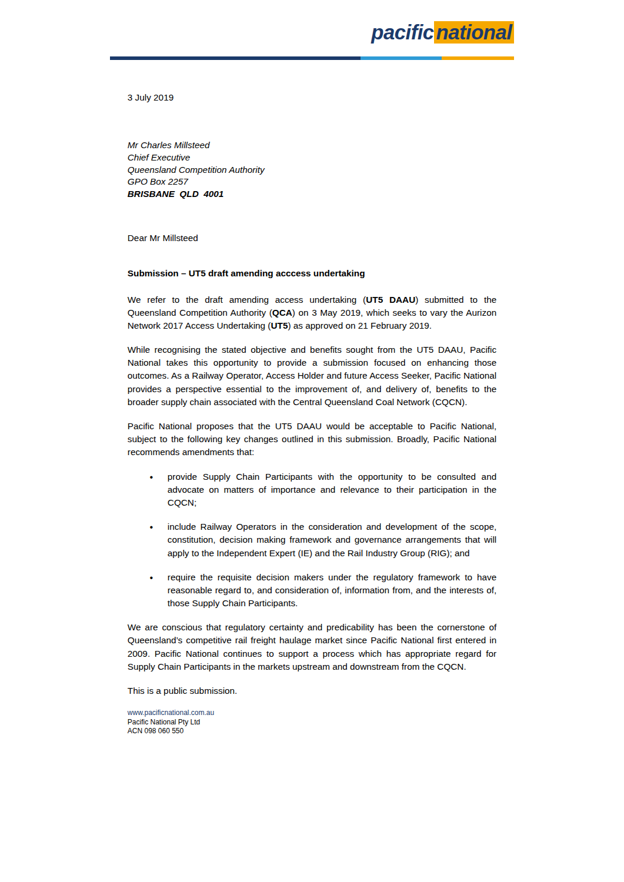pacific national
3 July 2019
Mr Charles Millsteed
Chief Executive
Queensland Competition Authority
GPO Box 2257
BRISBANE QLD 4001
Dear Mr Millsteed
Submission – UT5 draft amending acccess undertaking
We refer to the draft amending access undertaking (UT5 DAAU) submitted to the Queensland Competition Authority (QCA) on 3 May 2019, which seeks to vary the Aurizon Network 2017 Access Undertaking (UT5) as approved on 21 February 2019.
While recognising the stated objective and benefits sought from the UT5 DAAU, Pacific National takes this opportunity to provide a submission focused on enhancing those outcomes. As a Railway Operator, Access Holder and future Access Seeker, Pacific National provides a perspective essential to the improvement of, and delivery of, benefits to the broader supply chain associated with the Central Queensland Coal Network (CQCN).
Pacific National proposes that the UT5 DAAU would be acceptable to Pacific National, subject to the following key changes outlined in this submission. Broadly, Pacific National recommends amendments that:
provide Supply Chain Participants with the opportunity to be consulted and advocate on matters of importance and relevance to their participation in the CQCN;
include Railway Operators in the consideration and development of the scope, constitution, decision making framework and governance arrangements that will apply to the Independent Expert (IE) and the Rail Industry Group (RIG); and
require the requisite decision makers under the regulatory framework to have reasonable regard to, and consideration of, information from, and the interests of, those Supply Chain Participants.
We are conscious that regulatory certainty and predicability has been the cornerstone of Queensland’s competitive rail freight haulage market since Pacific National first entered in 2009. Pacific National continues to support a process which has appropriate regard for Supply Chain Participants in the markets upstream and downstream from the CQCN.
This is a public submission.
www.pacificnational.com.au
Pacific National Pty Ltd
ACN 098 060 550